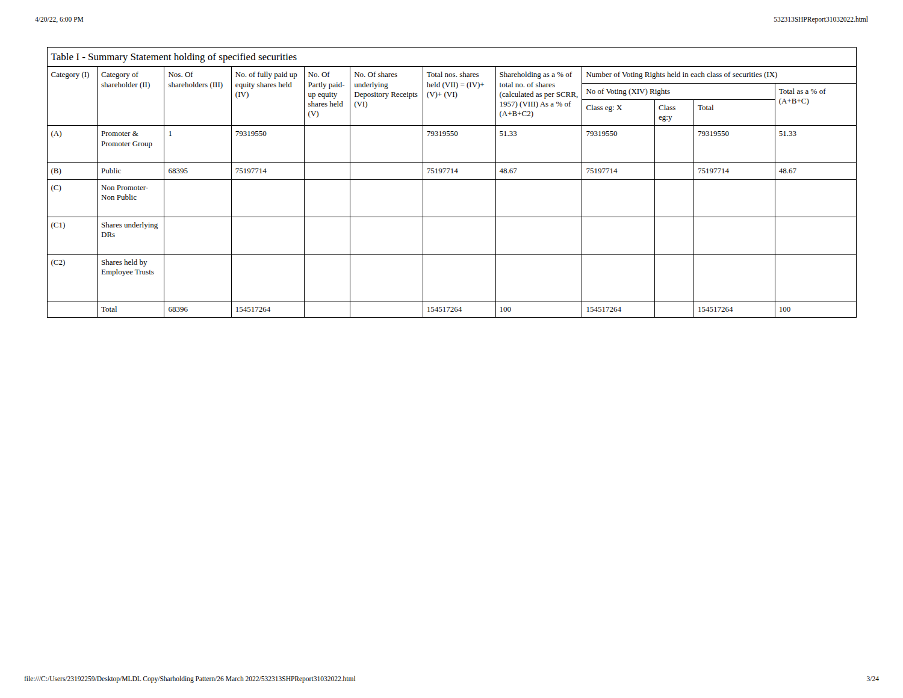4/20/22, 6:00 PM
532313SHPReport31032022.html
| Table I - Summary Statement holding of specified securities |
| Category (I) | Category of shareholder (II) | Nos. Of shareholders (III) | No. of fully paid up equity shares held (IV) | No. Of Partly paid-up equity shares held (V) | No. Of shares underlying Depository Receipts (VI) | Total nos. shares held (VII) = (IV)+(V)+ (VI) | Shareholding as a % of total no. of shares (calculated as per SCRR, 1957) (VIII) As a % of (A+B+C2) | Number of Voting Rights held in each class of securities (IX) |
| No of Voting (XIV) Rights | Total as a % of (A+B+C) |
| Class eg: X | Class eg:y | Total |
| (A) | Promoter & Promoter Group | 1 | 79319550 | | | 79319550 | 51.33 | 79319550 | | 79319550 | 51.33 |
| (B) | Public | 68395 | 75197714 | | | 75197714 | 48.67 | 75197714 | | 75197714 | 48.67 |
| (C) | Non Promoter- Non Public | | | | | | | | | | |
| (C1) | Shares underlying DRs | | | | | | | | | | |
| (C2) | Shares held by Employee Trusts | | | | | | | | | | |
| | Total | 68396 | 154517264 | | | 154517264 | 100 | 154517264 | | 154517264 | 100 |
file:///C:/Users/23192259/Desktop/MLDL Copy/Sharholding Pattern/26 March 2022/532313SHPReport31032022.html
3/24